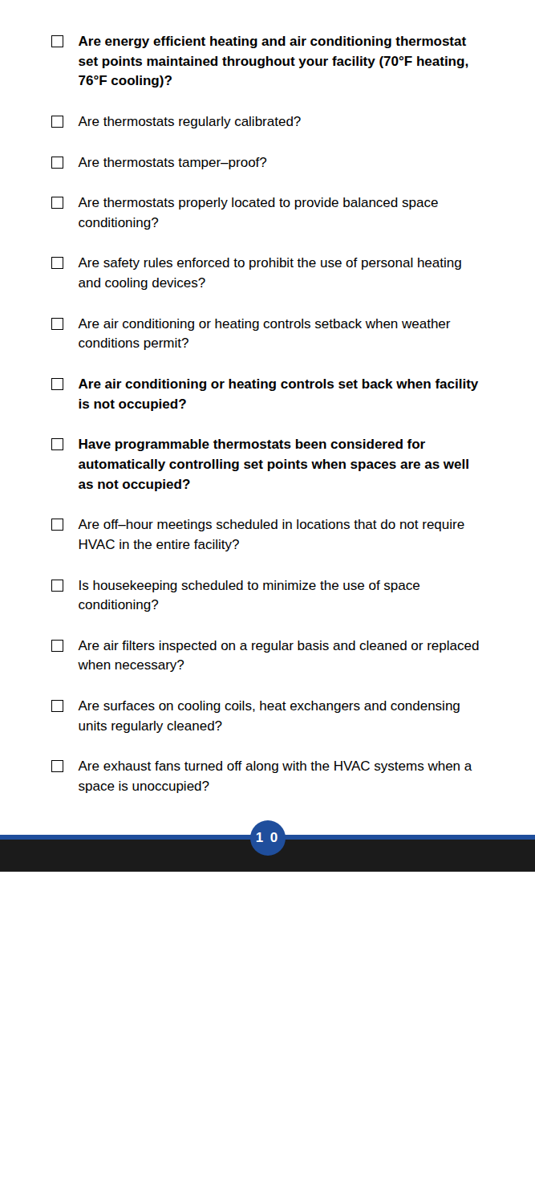Are energy efficient heating and air conditioning thermostat set points maintained throughout your facility (70°F heating, 76°F cooling)?
Are thermostats regularly calibrated?
Are thermostats tamper–proof?
Are thermostats properly located to provide balanced space conditioning?
Are safety rules enforced to prohibit the use of personal heating and cooling devices?
Are air conditioning or heating controls setback when weather conditions permit?
Are air conditioning or heating controls set back when facility is not occupied?
Have programmable thermostats been considered for automatically controlling set points when spaces are as well as not occupied?
Are off–hour meetings scheduled in locations that do not require HVAC in the entire facility?
Is housekeeping scheduled to minimize the use of space conditioning?
Are air filters inspected on a regular basis and cleaned or replaced when necessary?
Are surfaces on cooling coils, heat exchangers and condensing units regularly cleaned?
Are exhaust fans turned off along with the HVAC systems when a space is unoccupied?
1 0